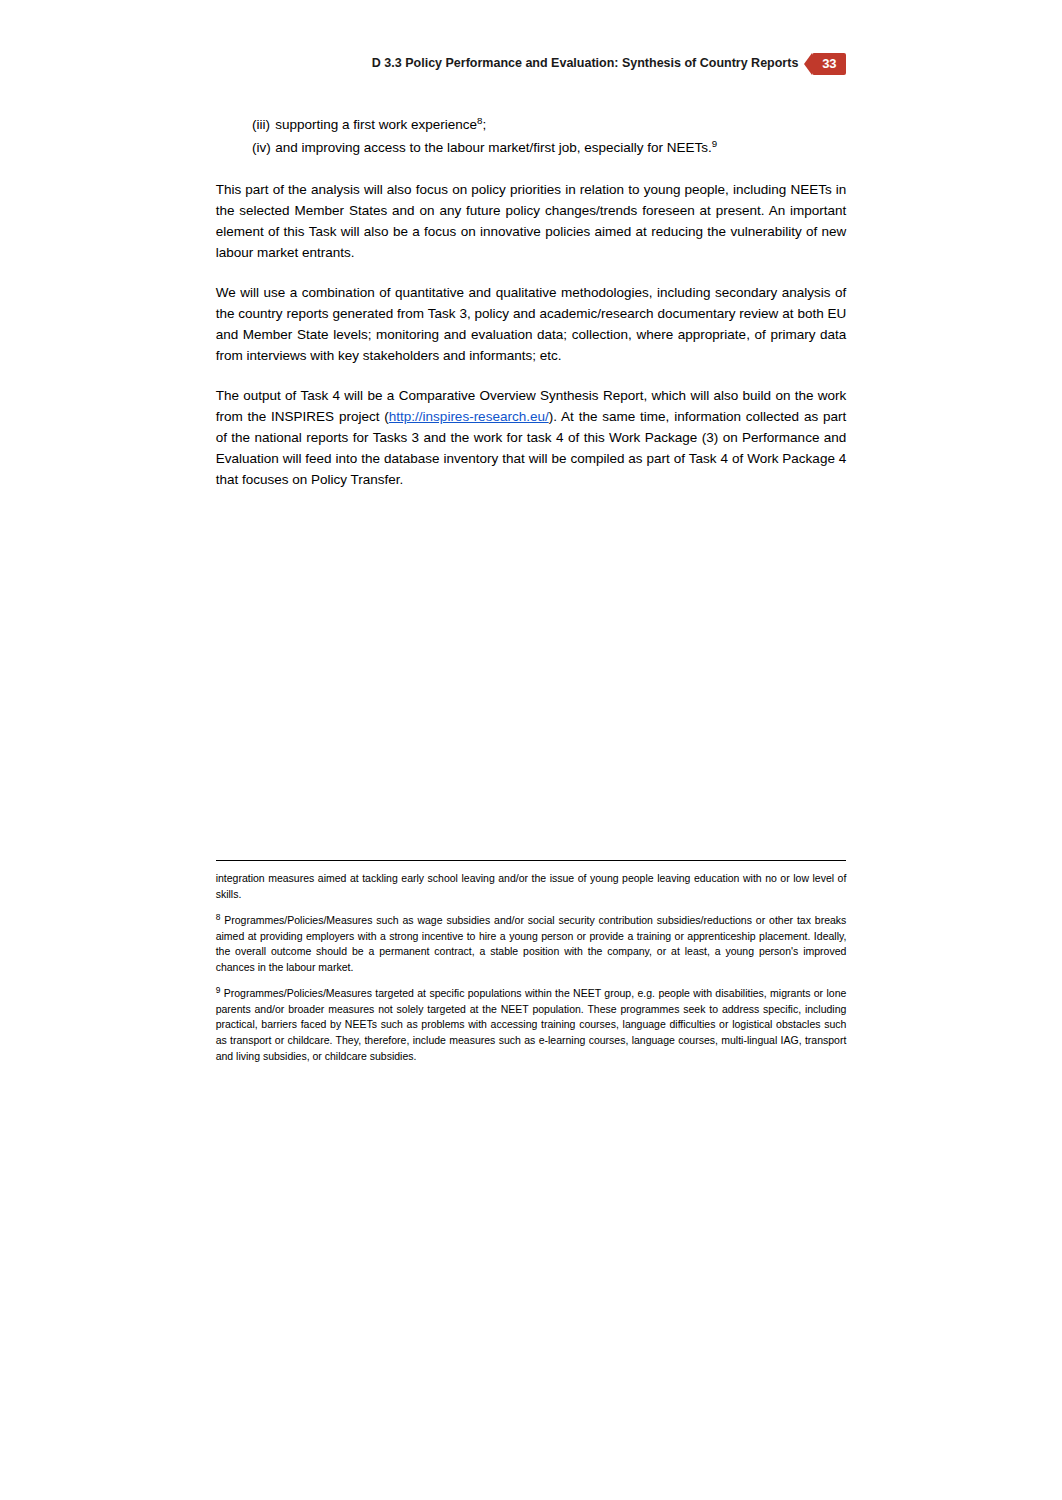D 3.3 Policy Performance and Evaluation: Synthesis of Country Reports
33
(iii) supporting a first work experience8;
(iv) and improving access to the labour market/first job, especially for NEETs.9
This part of the analysis will also focus on policy priorities in relation to young people, including NEETs in the selected Member States and on any future policy changes/trends foreseen at present. An important element of this Task will also be a focus on innovative policies aimed at reducing the vulnerability of new labour market entrants.
We will use a combination of quantitative and qualitative methodologies, including secondary analysis of the country reports generated from Task 3, policy and academic/research documentary review at both EU and Member State levels; monitoring and evaluation data; collection, where appropriate, of primary data from interviews with key stakeholders and informants; etc.
The output of Task 4 will be a Comparative Overview Synthesis Report, which will also build on the work from the INSPIRES project (http://inspires-research.eu/). At the same time, information collected as part of the national reports for Tasks 3 and the work for task 4 of this Work Package (3) on Performance and Evaluation will feed into the database inventory that will be compiled as part of Task 4 of Work Package 4 that focuses on Policy Transfer.
integration measures aimed at tackling early school leaving and/or the issue of young people leaving education with no or low level of skills.
8 Programmes/Policies/Measures such as wage subsidies and/or social security contribution subsidies/reductions or other tax breaks aimed at providing employers with a strong incentive to hire a young person or provide a training or apprenticeship placement. Ideally, the overall outcome should be a permanent contract, a stable position with the company, or at least, a young person's improved chances in the labour market.
9 Programmes/Policies/Measures targeted at specific populations within the NEET group, e.g. people with disabilities, migrants or lone parents and/or broader measures not solely targeted at the NEET population. These programmes seek to address specific, including practical, barriers faced by NEETs such as problems with accessing training courses, language difficulties or logistical obstacles such as transport or childcare. They, therefore, include measures such as e-learning courses, language courses, multi-lingual IAG, transport and living subsidies, or childcare subsidies.